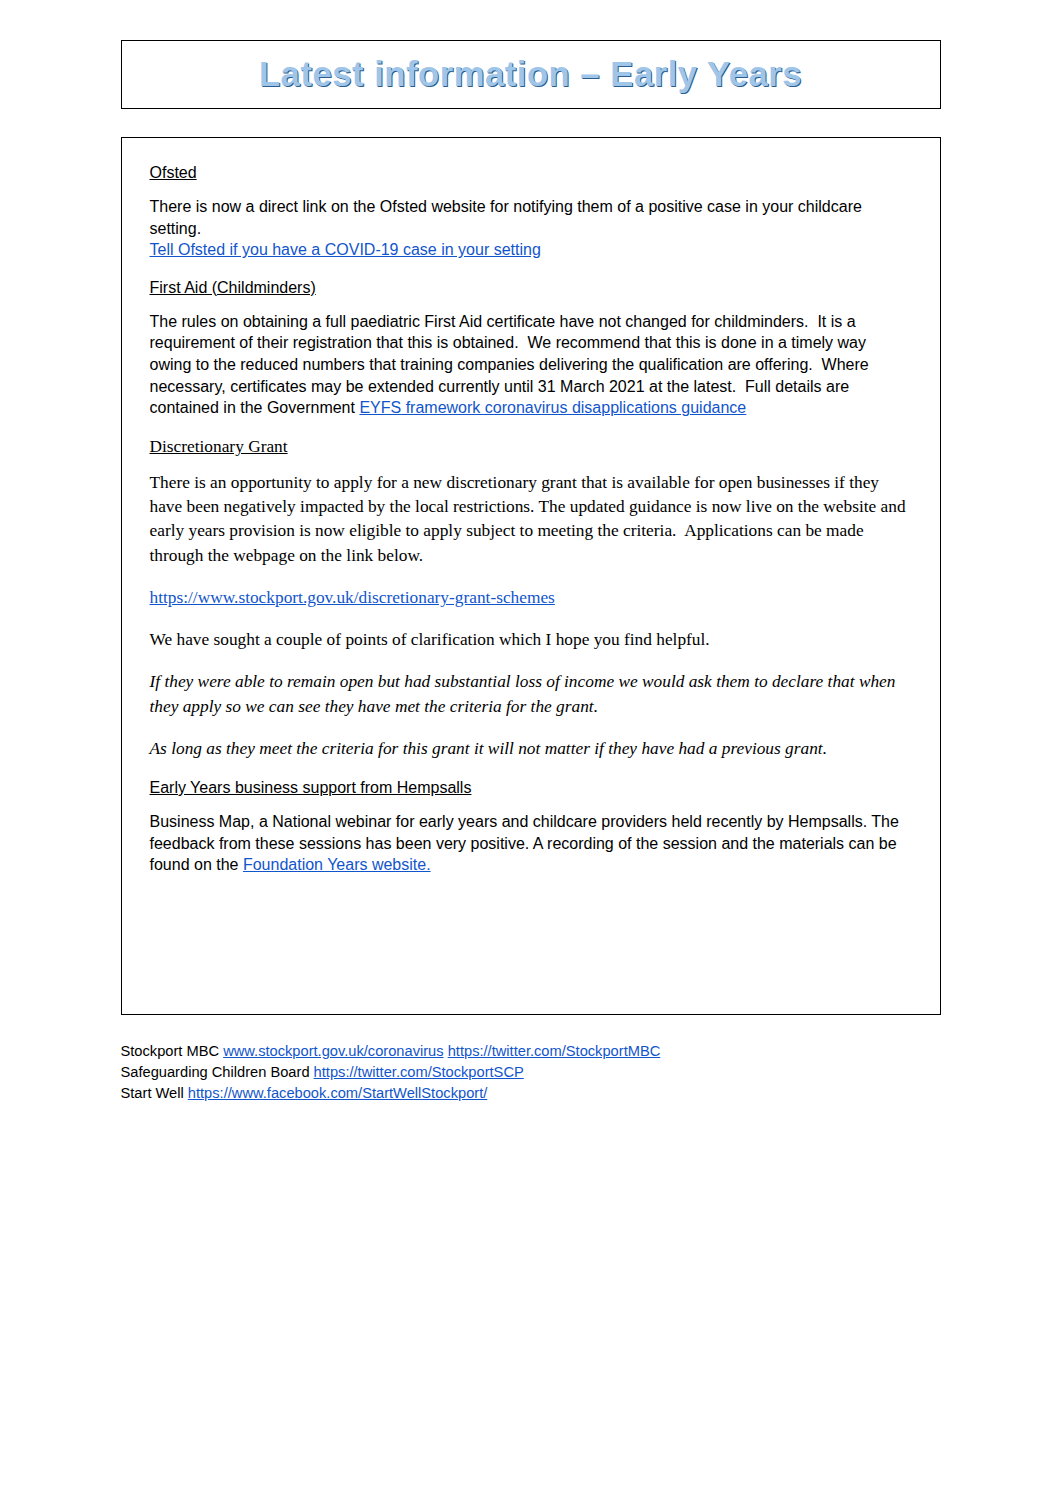Latest information – Early Years
Ofsted
There is now a direct link on the Ofsted website for notifying them of a positive case in your childcare setting.
Tell Ofsted if you have a COVID-19 case in your setting
First Aid (Childminders)
The rules on obtaining a full paediatric First Aid certificate have not changed for childminders. It is a requirement of their registration that this is obtained. We recommend that this is done in a timely way owing to the reduced numbers that training companies delivering the qualification are offering. Where necessary, certificates may be extended currently until 31 March 2021 at the latest. Full details are contained in the Government EYFS framework coronavirus disapplications guidance
Discretionary Grant
There is an opportunity to apply for a new discretionary grant that is available for open businesses if they have been negatively impacted by the local restrictions. The updated guidance is now live on the website and early years provision is now eligible to apply subject to meeting the criteria. Applications can be made through the webpage on the link below.
https://www.stockport.gov.uk/discretionary-grant-schemes
We have sought a couple of points of clarification which I hope you find helpful.
If they were able to remain open but had substantial loss of income we would ask them to declare that when they apply so we can see they have met the criteria for the grant.
As long as they meet the criteria for this grant it will not matter if they have had a previous grant.
Early Years business support from Hempsalls
Business Map, a National webinar for early years and childcare providers held recently by Hempsalls. The feedback from these sessions has been very positive. A recording of the session and the materials can be found on the Foundation Years website.
Stockport MBC www.stockport.gov.uk/coronavirus https://twitter.com/StockportMBC
Safeguarding Children Board https://twitter.com/StockportSCP
Start Well https://www.facebook.com/StartWellStockport/